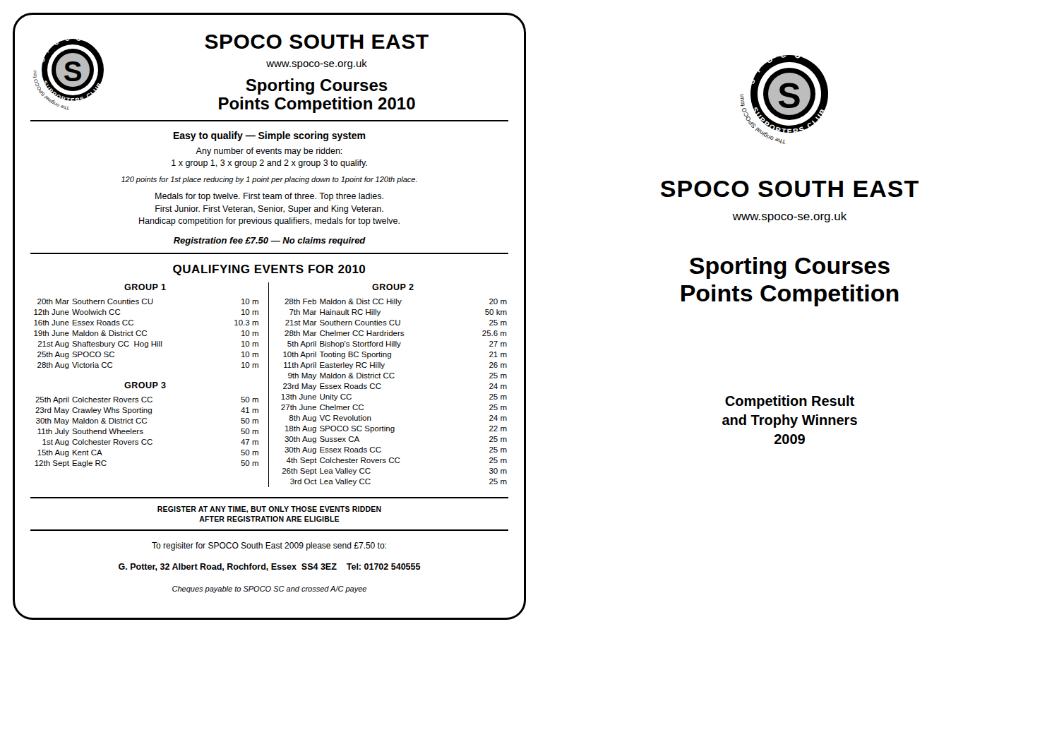S S P O C O SUPPORTERS CLUB The original SPOCO founded in 1982 by Bill Norris
SPOCO SOUTH EAST
www.spoco-se.org.uk
Sporting Courses
Points Competition 2010
Easy to qualify — Simple scoring system
Any number of events may be ridden:
1 x group 1, 3 x group 2 and 2 x group 3 to qualify.
120 points for 1st place reducing by 1 point per placing down to 1point for 120th place.
Medals for top twelve. First team of three. Top three ladies.
First Junior. First Veteran, Senior, Super and King Veteran.
Handicap competition for previous qualifiers, medals for top twelve.
Registration fee £7.50 — No claims required
QUALIFYING EVENTS FOR 2010
GROUP 1
| 20th Mar | Southern Counties CU | 10 m |
| 12th June | Woolwich CC | 10 m |
| 16th June | Essex Roads CC | 10.3 m |
| 19th June | Maldon & District CC | 10 m |
| 21st Aug | Shaftesbury CC Hog Hill | 10 m |
| 25th Aug | SPOCO SC | 10 m |
| 28th Aug | Victoria CC | 10 m |
GROUP 3
| 25th April | Colchester Rovers CC | 50 m |
| 23rd May | Crawley Whs Sporting | 41 m |
| 30th May | Maldon & District CC | 50 m |
| 11th July | Southend Wheelers | 50 m |
| 1st Aug | Colchester Rovers CC | 47 m |
| 15th Aug | Kent CA | 50 m |
| 12th Sept | Eagle RC | 50 m |
GROUP 2
| 28th Feb | Maldon & Dist CC Hilly | 20 m |
| 7th Mar | Hainault RC Hilly | 50 km |
| 21st Mar | Southern Counties CU | 25 m |
| 28th Mar | Chelmer CC Hardriders | 25.6 m |
| 5th April | Bishop's Stortford Hilly | 27 m |
| 10th April | Tooting BC Sporting | 21 m |
| 11th April | Easterley RC Hilly | 26 m |
| 9th May | Maldon & District CC | 25 m |
| 23rd May | Essex Roads CC | 24 m |
| 13th June | Unity CC | 25 m |
| 27th June | Chelmer CC | 25 m |
| 8th Aug | VC Revolution | 24 m |
| 18th Aug | SPOCO SC Sporting | 22 m |
| 30th Aug | Sussex CA | 25 m |
| 30th Aug | Essex Roads CC | 25 m |
| 4th Sept | Colchester Rovers CC | 25 m |
| 26th Sept | Lea Valley CC | 30 m |
| 3rd Oct | Lea Valley CC | 25 m |
REGISTER AT ANY TIME, BUT ONLY THOSE EVENTS RIDDEN
AFTER REGISTRATION ARE ELIGIBLE
To regisiter for SPOCO South East 2009 please send £7.50 to:
G. Potter, 32 Albert Road, Rochford, Essex SS4 3EZ Tel: 01702 540555
Cheques payable to SPOCO SC and crossed A/C payee
S S P O C O SUPPORTERS CLUB The original SPOCO founded in 1982 by Bill Norris
SPOCO SOUTH EAST
www.spoco-se.org.uk
Sporting Courses
Points Competition
Competition Result
and Trophy Winners
2009